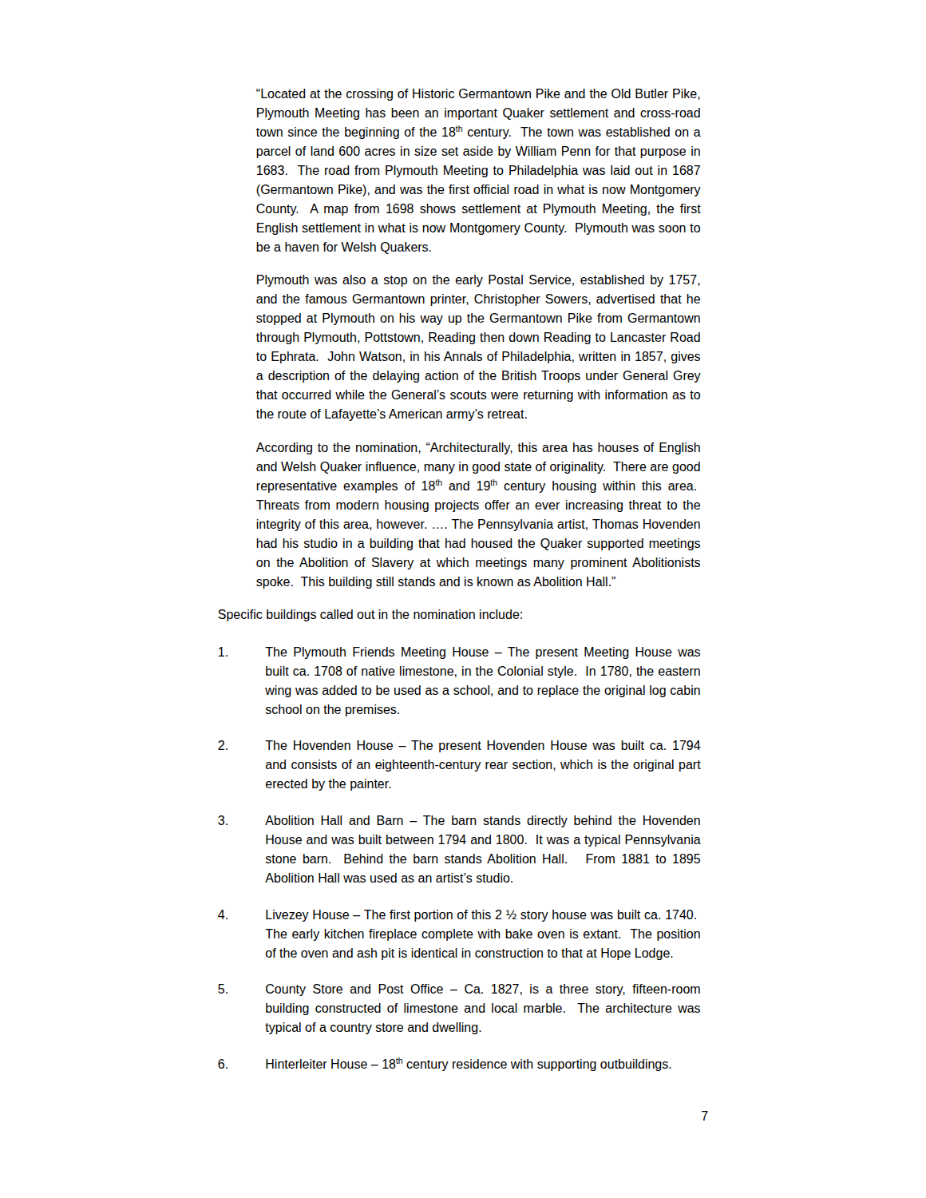“Located at the crossing of Historic Germantown Pike and the Old Butler Pike, Plymouth Meeting has been an important Quaker settlement and cross-road town since the beginning of the 18th century. The town was established on a parcel of land 600 acres in size set aside by William Penn for that purpose in 1683. The road from Plymouth Meeting to Philadelphia was laid out in 1687 (Germantown Pike), and was the first official road in what is now Montgomery County. A map from 1698 shows settlement at Plymouth Meeting, the first English settlement in what is now Montgomery County. Plymouth was soon to be a haven for Welsh Quakers.
Plymouth was also a stop on the early Postal Service, established by 1757, and the famous Germantown printer, Christopher Sowers, advertised that he stopped at Plymouth on his way up the Germantown Pike from Germantown through Plymouth, Pottstown, Reading then down Reading to Lancaster Road to Ephrata. John Watson, in his Annals of Philadelphia, written in 1857, gives a description of the delaying action of the British Troops under General Grey that occurred while the General’s scouts were returning with information as to the route of Lafayette’s American army’s retreat.
According to the nomination, “Architecturally, this area has houses of English and Welsh Quaker influence, many in good state of originality. There are good representative examples of 18th and 19th century housing within this area. Threats from modern housing projects offer an ever increasing threat to the integrity of this area, however. …. The Pennsylvania artist, Thomas Hovenden had his studio in a building that had housed the Quaker supported meetings on the Abolition of Slavery at which meetings many prominent Abolitionists spoke. This building still stands and is known as Abolition Hall.”
Specific buildings called out in the nomination include:
1. The Plymouth Friends Meeting House – The present Meeting House was built ca. 1708 of native limestone, in the Colonial style. In 1780, the eastern wing was added to be used as a school, and to replace the original log cabin school on the premises.
2. The Hovenden House – The present Hovenden House was built ca. 1794 and consists of an eighteenth-century rear section, which is the original part erected by the painter.
3. Abolition Hall and Barn – The barn stands directly behind the Hovenden House and was built between 1794 and 1800. It was a typical Pennsylvania stone barn. Behind the barn stands Abolition Hall. From 1881 to 1895 Abolition Hall was used as an artist’s studio.
4. Livezey House – The first portion of this 2 ½ story house was built ca. 1740. The early kitchen fireplace complete with bake oven is extant. The position of the oven and ash pit is identical in construction to that at Hope Lodge.
5. County Store and Post Office – Ca. 1827, is a three story, fifteen-room building constructed of limestone and local marble. The architecture was typical of a country store and dwelling.
6. Hinterleiter House – 18th century residence with supporting outbuildings.
7